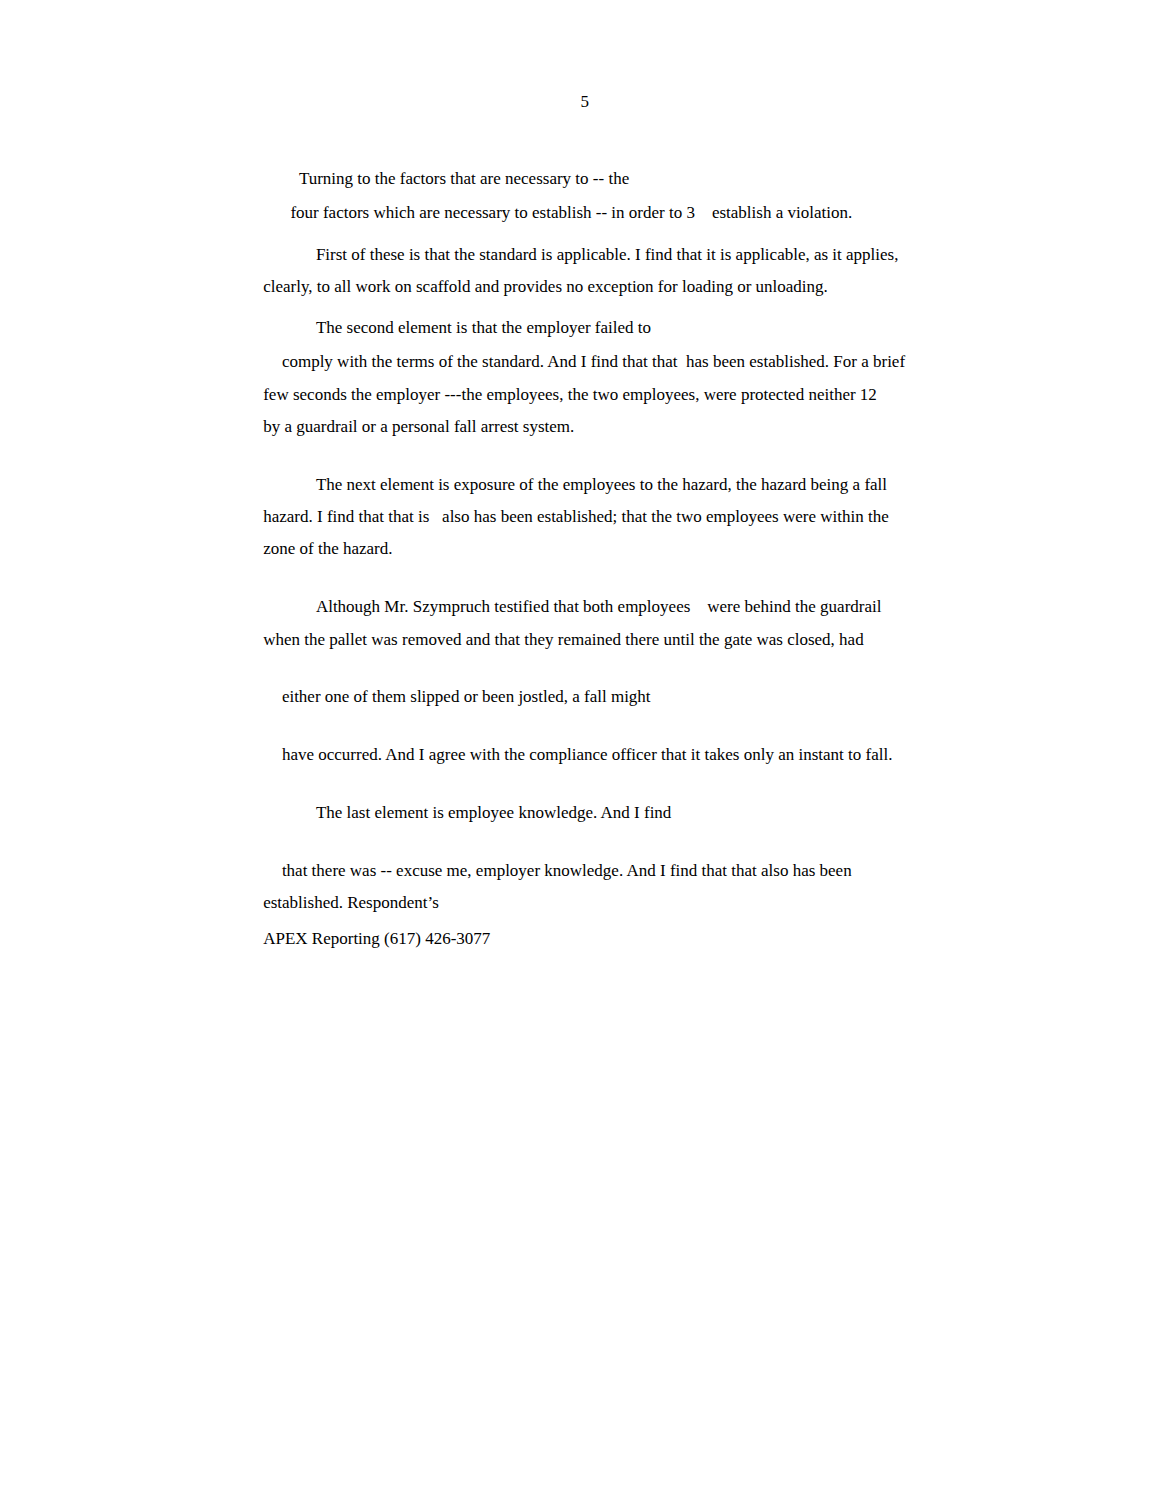5
Turning to the factors that are necessary to -- the
four factors which are necessary to establish -- in order to 3 establish a violation.
First of these is that the standard is applicable. I find that it is applicable, as it applies, clearly, to all work on scaffold and provides no exception for loading or unloading.
The second element is that the employer failed to
comply with the terms of the standard. And I find that that has been established. For a brief few seconds the employer ---the employees, the two employees, were protected neither 12 by a guardrail or a personal fall arrest system.
The next element is exposure of the employees to the hazard, the hazard being a fall hazard. I find that that is also has been established; that the two employees were within the zone of the hazard.
Although Mr. Szympruch testified that both employees were behind the guardrail when the pallet was removed and that they remained there until the gate was closed, had
either one of them slipped or been jostled, a fall might
have occurred. And I agree with the compliance officer that it takes only an instant to fall.
The last element is employee knowledge. And I find
that there was -- excuse me, employer knowledge. And I find that that also has been established. Respondent’s
APEX Reporting (617) 426-3077